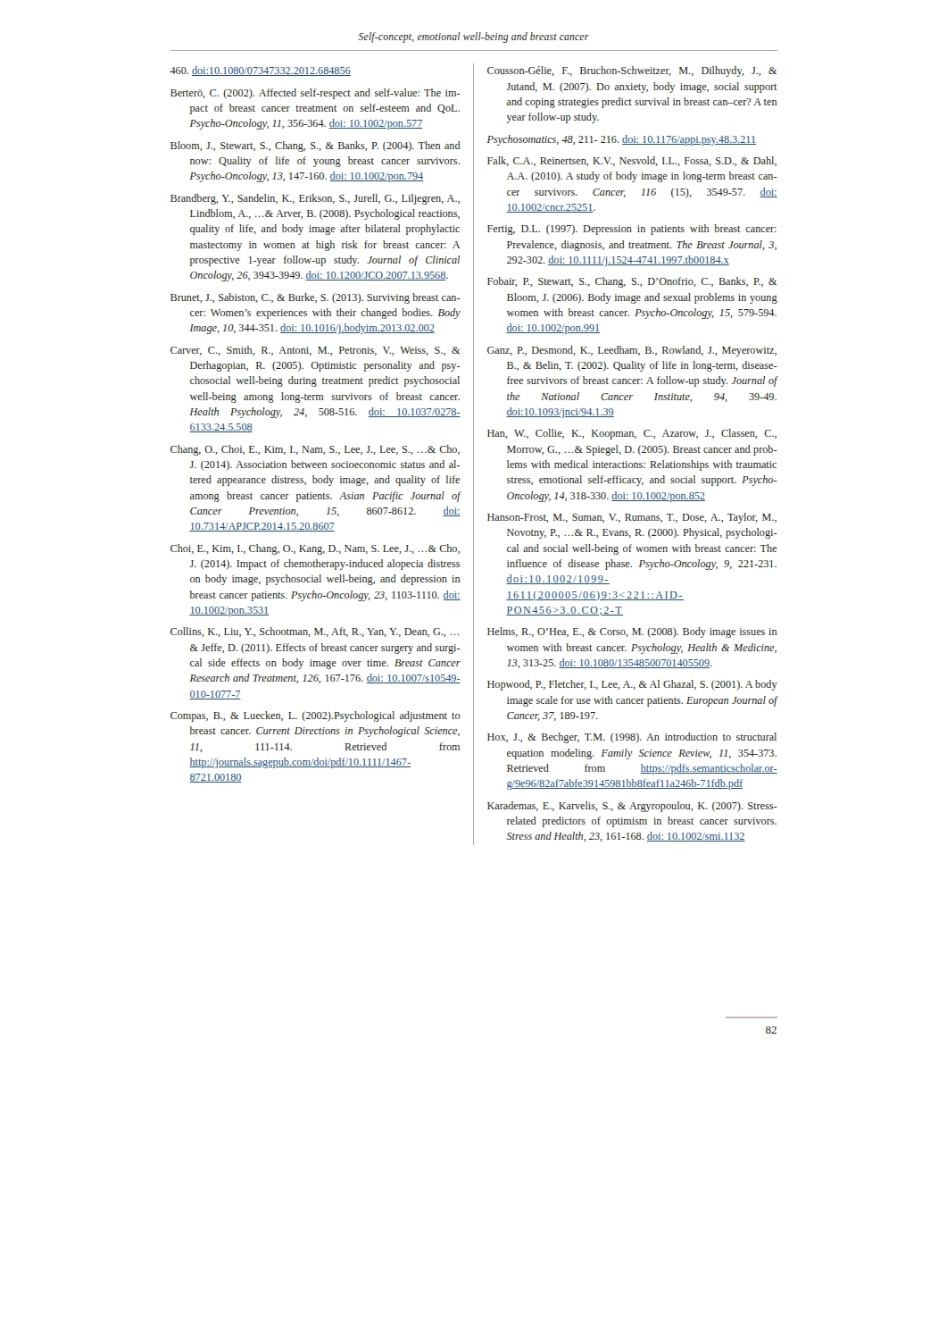Self-concept, emotional well-being and breast cancer
460. doi:10.1080/07347332.2012.684856
Berterö, C. (2002). Affected self-respect and self-value: The impact of breast cancer treatment on self-esteem and QoL. Psycho-Oncology, 11, 356-364. doi: 10.1002/pon.577
Bloom, J., Stewart, S., Chang, S., & Banks, P. (2004). Then and now: Quality of life of young breast cancer survivors. Psycho-Oncology, 13, 147-160. doi: 10.1002/pon.794
Brandberg, Y., Sandelin, K., Erikson, S., Jurell, G., Liljegren, A., Lindblom, A., …& Arver, B. (2008). Psychological reactions, quality of life, and body image after bilateral prophylactic mastectomy in women at high risk for breast cancer: A prospective 1-year follow-up study. Journal of Clinical Oncology, 26, 3943-3949. doi: 10.1200/JCO.2007.13.9568.
Brunet, J., Sabiston, C., & Burke, S. (2013). Surviving breast cancer: Women’s experiences with their changed bodies. Body Image, 10, 344-351. doi: 10.1016/j.bodyim.2013.02.002
Carver, C., Smith, R., Antoni, M., Petronis, V., Weiss, S., & Derhagopian, R. (2005). Optimistic personality and psychosocial well-being during treatment predict psychosocial well-being among long-term survivors of breast cancer. Health Psychology, 24, 508-516. doi: 10.1037/0278-6133.24.5.508
Chang, O., Choi, E., Kim, I., Nam, S., Lee, J., Lee, S., …& Cho, J. (2014). Association between socioeconomic status and altered appearance distress, body image, and quality of life among breast cancer patients. Asian Pacific Journal of Cancer Prevention, 15, 8607-8612. doi: 10.7314/APJCP.2014.15.20.8607
Choi, E., Kim, I., Chang, O., Kang, D., Nam, S. Lee, J., …& Cho, J. (2014). Impact of chemotherapy-induced alopecia distress on body image, psychosocial well-being, and depression in breast cancer patients. Psycho-Oncology, 23, 1103-1110. doi: 10.1002/pon.3531
Collins, K., Liu, Y., Schootman, M., Aft, R., Yan, Y., Dean, G., …& Jeffe, D. (2011). Effects of breast cancer surgery and surgical side effects on body image over time. Breast Cancer Research and Treatment, 126, 167-176. doi: 10.1007/s10549-010-1077-7
Compas, B., & Luecken, L. (2002).Psychological adjustment to breast cancer. Current Directions in Psychological Science, 11, 111-114. Retrieved from http://journals.sagepub.com/doi/pdf/10.1111/1467-8721.00180
Cousson-Gélie, F., Bruchon-Schweitzer, M., Dilhuydy, J., & Jutand, M. (2007). Do anxiety, body image, social support and coping strategies predict survival in breast can–cer? A ten year follow-up study.
Psychosomatics, 48, 211- 216. doi: 10.1176/appi.psy.48.3.211
Falk, C.A., Reinertsen, K.V., Nesvold, I.L., Fossa, S.D., & Dahl, A.A. (2010). A study of body image in long-term breast cancer survivors. Cancer, 116 (15), 3549-57. doi: 10.1002/cncr.25251.
Fertig, D.L. (1997). Depression in patients with breast cancer: Prevalence, diagnosis, and treatment. The Breast Journal, 3, 292-302. doi: 10.1111/j.1524-4741.1997.tb00184.x
Fobair, P., Stewart, S., Chang, S., D’Onofrio, C., Banks, P., & Bloom, J. (2006). Body image and sexual problems in young women with breast cancer. Psycho-Oncology, 15, 579-594. doi: 10.1002/pon.991
Ganz, P., Desmond, K., Leedham, B., Rowland, J., Meyerowitz, B., & Belin, T. (2002). Quality of life in long-term, disease-free survivors of breast cancer: A follow-up study. Journal of the National Cancer Institute, 94, 39-49. doi:10.1093/jnci/94.1.39
Han, W., Collie, K., Koopman, C., Azarow, J., Classen, C., Morrow, G., …& Spiegel, D. (2005). Breast cancer and problems with medical interactions: Relationships with traumatic stress, emotional self-efficacy, and social support. Psycho-Oncology, 14, 318-330. doi: 10.1002/pon.852
Hanson-Frost, M., Suman, V., Rumans, T., Dose, A., Taylor, M., Novotny, P., …& R., Evans, R. (2000). Physical, psychological and social well-being of women with breast cancer: The influence of disease phase. Psycho-Oncology, 9, 221-231. doi:10.1002/1099-1611(200005/06)9:3<221::AID-PON456>3.0.CO;2-T
Helms, R., O’Hea, E., & Corso, M. (2008). Body image issues in women with breast cancer. Psychology, Health & Medicine, 13, 313-25. doi: 10.1080/13548500701405509.
Hopwood, P., Fletcher, I., Lee, A., & Al Ghazal, S. (2001). A body image scale for use with cancer patients. European Journal of Cancer, 37, 189-197.
Hox, J., & Bechger, T.M. (1998). An introduction to structural equation modeling. Family Science Review, 11, 354-373. Retrieved from https://pdfs.semanticscholar.or-g/9e96/82af7abfe39145981bb8feaf11a246b-71fdb.pdf
Karademas, E., Karvelis, S., & Argyropoulou, K. (2007). Stress-related predictors of optimism in breast cancer survivors. Stress and Health, 23, 161-168. doi: 10.1002/smi.1132
82